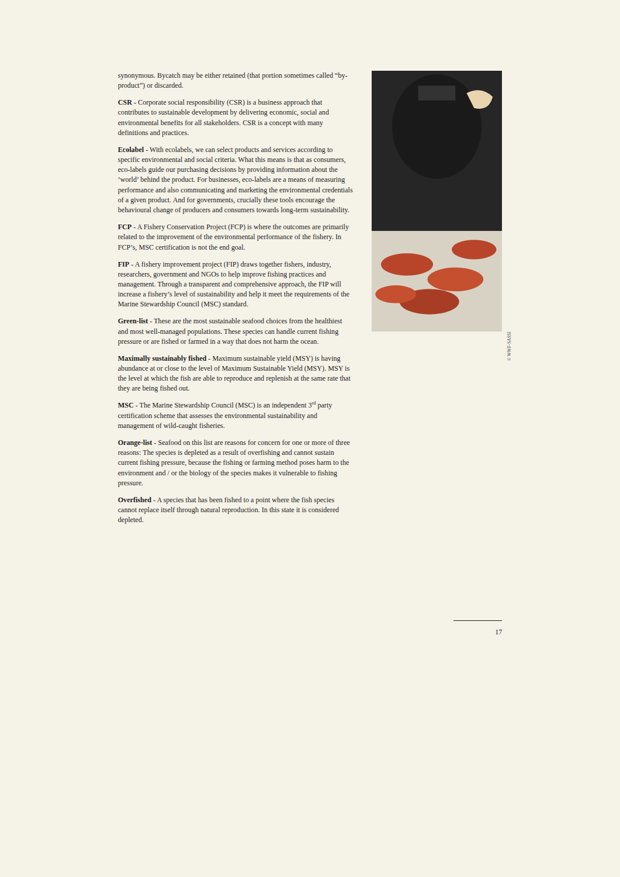synonymous. Bycatch may be either retained (that portion sometimes called “by-product”) or discarded.
CSR - Corporate social responsibility (CSR) is a business approach that contributes to sustainable development by delivering economic, social and environmental benefits for all stakeholders. CSR is a concept with many definitions and practices.
Ecolabel - With ecolabels, we can select products and services according to specific environmental and social criteria. What this means is that as consumers, eco-labels guide our purchasing decisions by providing information about the ‘world’ behind the product. For businesses, eco-labels are a means of measuring performance and also communicating and marketing the environmental credentials of a given product. And for governments, crucially these tools encourage the behavioural change of producers and consumers towards long-term sustainability.
FCP - A Fishery Conservation Project (FCP) is where the outcomes are primarily related to the improvement of the environmental performance of the fishery. In FCP’s, MSC certification is not the end goal.
FIP - A fishery improvement project (FIP) draws together fishers, industry, researchers, government and NGOs to help improve fishing practices and management. Through a transparent and comprehensive approach, the FIP will increase a fishery’s level of sustainability and help it meet the requirements of the Marine Stewardship Council (MSC) standard.
Green-list - These are the most sustainable seafood choices from the healthiest and most well-managed populations. These species can handle current fishing pressure or are fished or farmed in a way that does not harm the ocean.
Maximally sustainably fished - Maximum sustainable yield (MSY) is having abundance at or close to the level of Maximum Sustainable Yield (MSY). MSY is the level at which the fish are able to reproduce and replenish at the same rate that they are being fished out.
MSC - The Marine Stewardship Council (MSC) is an independent 3rd party certification scheme that assesses the environmental sustainability and management of wild-caught fisheries.
Orange-list - Seafood on this list are reasons for concern for one or more of three reasons: The species is depleted as a result of overfishing and cannot sustain current fishing pressure, because the fishing or farming method poses harm to the environment and / or the biology of the species makes it vulnerable to fishing pressure.
Overfished - A species that has been fished to a point where the fish species cannot replace itself through natural reproduction. In this state it is considered depleted.
© WWF-SASSI
17